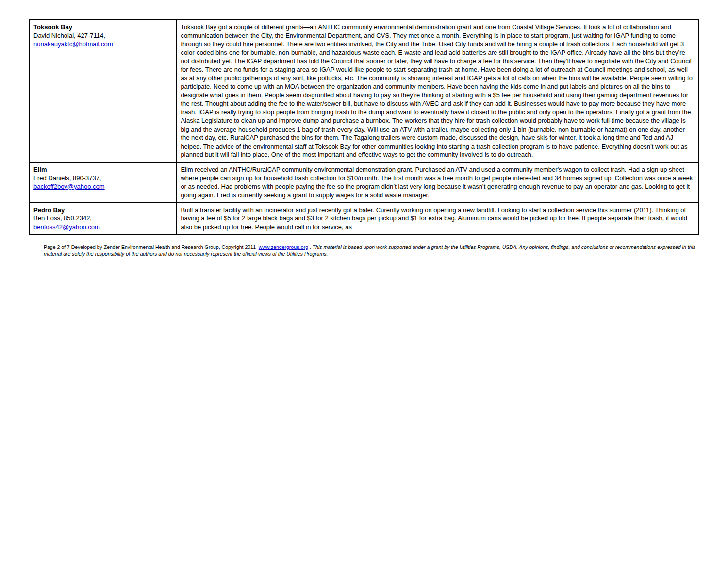| Toksook Bay David Nicholai, 427-7114, nunakauyaktc@hotmail.com | Toksook Bay got a couple of different grants—an ANTHC community environmental demonstration grant and one from Coastal Village Services. It took a lot of collaboration and communication between the City, the Environmental Department, and CVS. They met once a month. Everything is in place to start program, just waiting for IGAP funding to come through so they could hire personnel. There are two entities involved, the City and the Tribe. Used City funds and will be hiring a couple of trash collectors. Each household will get 3 color-coded bins-one for burnable, non-burnable, and hazardous waste each. E-waste and lead acid batteries are still brought to the IGAP office. Already have all the bins but they’re not distributed yet. The IGAP department has told the Council that sooner or later, they will have to charge a fee for this service. Then they’ll have to negotiate with the City and Council for fees. There are no funds for a staging area so IGAP would like people to start separating trash at home. Have been doing a lot of outreach at Council meetings and school, as well as at any other public gatherings of any sort, like potlucks, etc. The community is showing interest and IGAP gets a lot of calls on when the bins will be available. People seem willing to participate. Need to come up with an MOA between the organization and community members. Have been having the kids come in and put labels and pictures on all the bins to designate what goes in them. People seem disgruntled about having to pay so they’re thinking of starting with a $5 fee per household and using their gaming department revenues for the rest. Thought about adding the fee to the water/sewer bill, but have to discuss with AVEC and ask if they can add it. Businesses would have to pay more because they have more trash. IGAP is really trying to stop people from bringing trash to the dump and want to eventually have it closed to the public and only open to the operators. Finally got a grant from the Alaska Legislature to clean up and improve dump and purchase a burnbox. The workers that they hire for trash collection would probably have to work full-time because the village is big and the average household produces 1 bag of trash every day. Will use an ATV with a trailer, maybe collecting only 1 bin (burnable, non-burnable or hazmat) on one day, another the next day, etc. RuralCAP purchased the bins for them. The Tagalong trailers were custom-made, discussed the design, have skis for winter, it took a long time and Ted and AJ helped. The advice of the environmental staff at Toksook Bay for other communities looking into starting a trash collection program is to have patience. Everything doesn’t work out as planned but it will fall into place. One of the most important and effective ways to get the community involved is to do outreach. |
| Elim Fred Daniels, 890-3737, backoff2boy@yahoo.com | Elim received an ANTHC/RuralCAP community environmental demonstration grant. Purchased an ATV and used a community member's wagon to collect trash. Had a sign up sheet where people can sign up for household trash collection for $10/month. The first month was a free month to get people interested and 34 homes signed up. Collection was once a week or as needed. Had problems with people paying the fee so the program didn’t last very long because it wasn’t generating enough revenue to pay an operator and gas. Looking to get it going again. Fred is currently seeking a grant to supply wages for a solid waste manager. |
| Pedro Bay Ben Foss, 850.2342, benfoss42@yahoo.com | Built a transfer facility with an incinerator and just recently got a baler. Curently working on opening a new landfill. Looking to start a collection service this summer (2011). Thinking of having a fee of $5 for 2 large black bags and $3 for 2 kitchen bags per pickup and $1 for extra bag. Aluminum cans would be picked up for free. If people separate their trash, it would also be picked up for free. People would call in for service, as |
Page 2 of 7 Developed by Zender Environmental Health and Research Group, Copyright 2011 www.zendergroup.org . This material is based upon work supported under a grant by the Utilities Programs, USDA. Any opinions, findings, and conclusions or recommendations expressed in this material are solely the responsibility of the authors and do not necessarily represent the official views of the Utilities Programs.